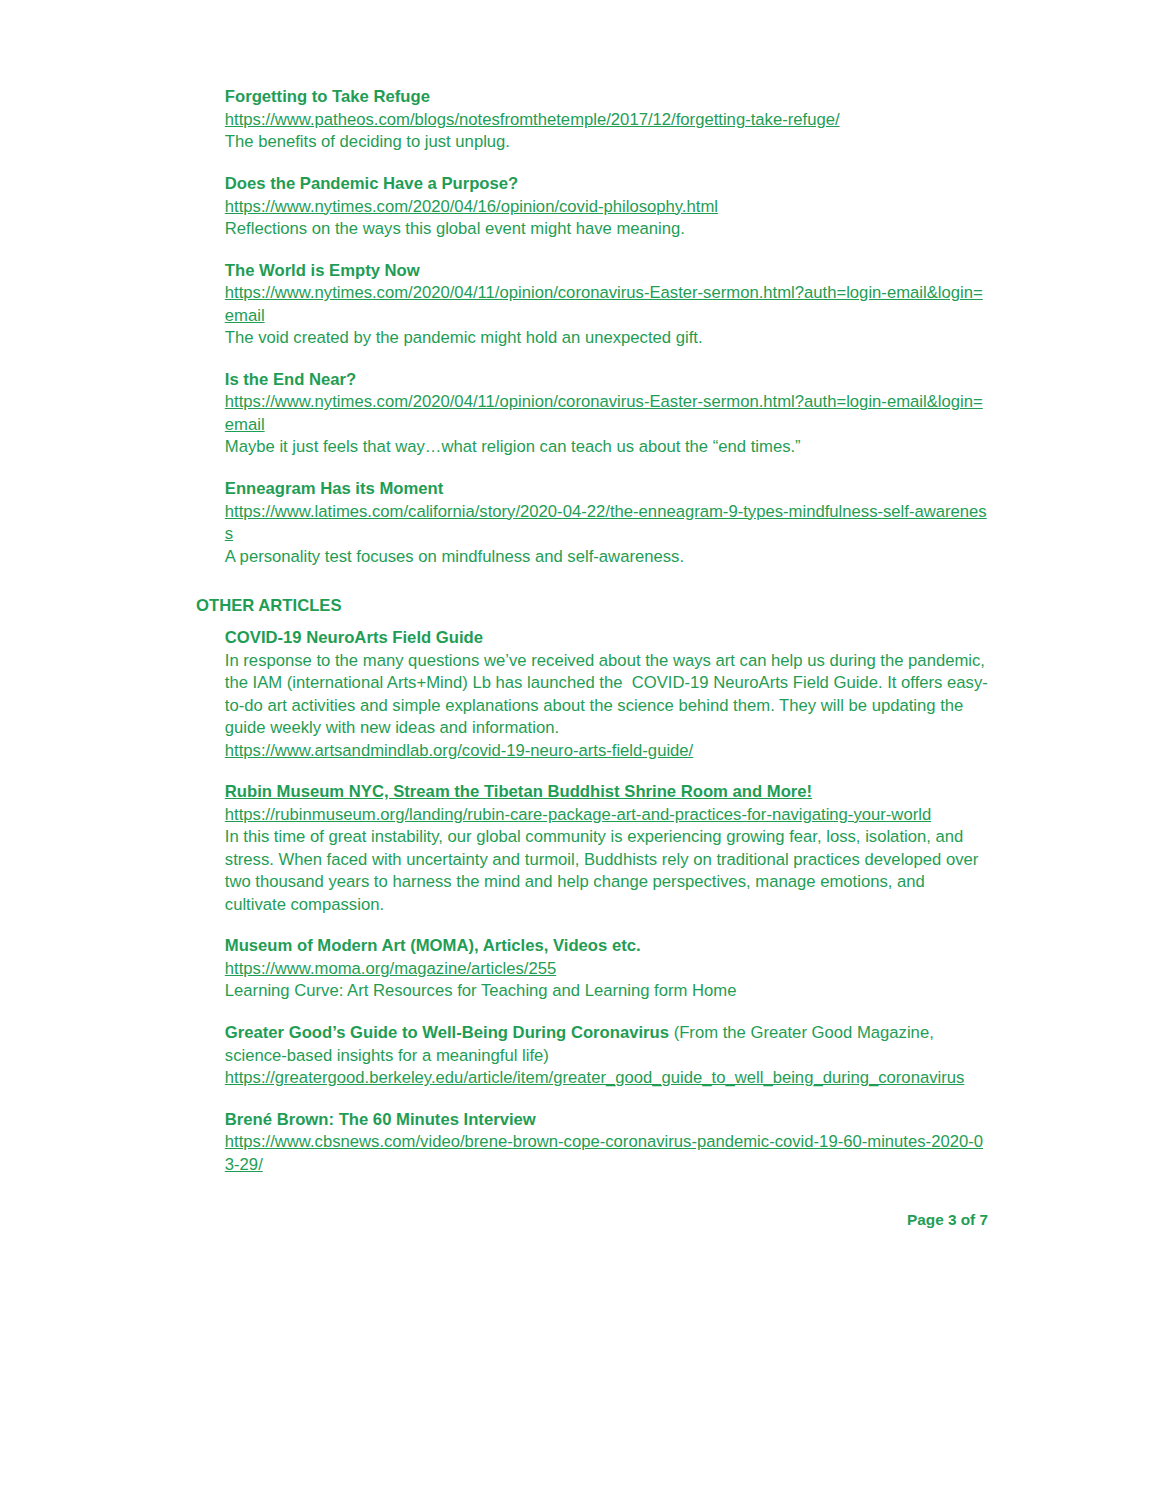Forgetting to Take Refuge
https://www.patheos.com/blogs/notesfromthetemple/2017/12/forgetting-take-refuge/
The benefits of deciding to just unplug.
Does the Pandemic Have a Purpose?
https://www.nytimes.com/2020/04/16/opinion/covid-philosophy.html
Reflections on the ways this global event might have meaning.
The World is Empty Now
https://www.nytimes.com/2020/04/11/opinion/coronavirus-Easter-sermon.html?auth=login-email&login=email
The void created by the pandemic might hold an unexpected gift.
Is the End Near?
https://www.nytimes.com/2020/04/11/opinion/coronavirus-Easter-sermon.html?auth=login-email&login=email
Maybe it just feels that way…what religion can teach us about the “end times.”
Enneagram Has its Moment
https://www.latimes.com/california/story/2020-04-22/the-enneagram-9-types-mindfulness-self-awareness
A personality test focuses on mindfulness and self-awareness.
OTHER ARTICLES
COVID-19 NeuroArts Field Guide
In response to the many questions we’ve received about the ways art can help us during the pandemic, the IAM (international Arts+Mind) Lb has launched the COVID-19 NeuroArts Field Guide. It offers easy-to-do art activities and simple explanations about the science behind them. They will be updating the guide weekly with new ideas and information.
https://www.artsandmindlab.org/covid-19-neuro-arts-field-guide/
Rubin Museum NYC, Stream the Tibetan Buddhist Shrine Room and More!
https://rubinmuseum.org/landing/rubin-care-package-art-and-practices-for-navigating-your-world
In this time of great instability, our global community is experiencing growing fear, loss, isolation, and stress. When faced with uncertainty and turmoil, Buddhists rely on traditional practices developed over two thousand years to harness the mind and help change perspectives, manage emotions, and cultivate compassion.
Museum of Modern Art (MOMA), Articles, Videos etc.
https://www.moma.org/magazine/articles/255
Learning Curve: Art Resources for Teaching and Learning form Home
Greater Good’s Guide to Well-Being During Coronavirus (From the Greater Good Magazine, science-based insights for a meaningful life)
https://greatergood.berkeley.edu/article/item/greater_good_guide_to_well_being_during_coronavirus
Brené Brown: The 60 Minutes Interview
https://www.cbsnews.com/video/brene-brown-cope-coronavirus-pandemic-covid-19-60-minutes-2020-03-29/
Page 3 of 7